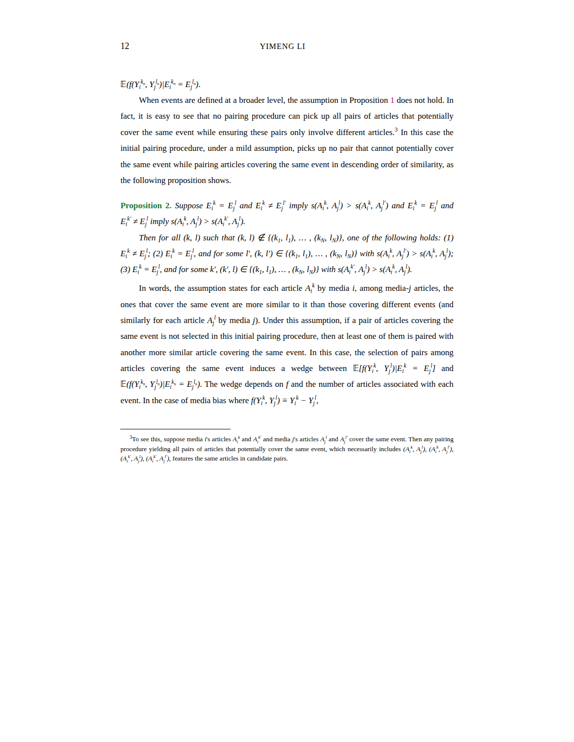12
YIMENG LI
𝔼(f(Yikn, Yjln)|Eikn = Ejln).
When events are defined at a broader level, the assumption in Proposition 1 does not hold. In fact, it is easy to see that no pairing procedure can pick up all pairs of articles that potentially cover the same event while ensuring these pairs only involve different articles.3 In this case the initial pairing procedure, under a mild assumption, picks up no pair that cannot potentially cover the same event while pairing articles covering the same event in descending order of similarity, as the following proposition shows.
Proposition 2. Suppose Eik = Ejl and Eik ≠ Ejl′ imply s(Aik, Ajl) > s(Aik, Ajl′) and Eik = Ejl and Eik′ ≠ Ejl imply s(Aik, Ajl) > s(Aik′, Ajl).
Then for all (k, l) such that (k, l) ∉ {(k1, l1), … , (kN, lN)}, one of the following holds: (1) Eik ≠ Ejl; (2) Eik = Ejl, and for some l′, (k, l′) ∈ {(k1, l1), … , (kN, lN)} with s(Aik, Ajl′) > s(Aik, Ajl); (3) Eik = Ejl, and for some k′, (k′, l) ∈ {(k1, l1), … , (kN, lN)} with s(Aik′, Ajl) > s(Aik, Ajl).
In words, the assumption states for each article Aik by media i, among media-j articles, the ones that cover the same event are more similar to it than those covering different events (and similarly for each article Ajl by media j). Under this assumption, if a pair of articles covering the same event is not selected in this initial pairing procedure, then at least one of them is paired with another more similar article covering the same event. In this case, the selection of pairs among articles covering the same event induces a wedge between 𝔼[f(Yik, Yjl)|Eik = Ejl] and 𝔼(f(Yikn, Yjln)|Eikn = Ejln). The wedge depends on f and the number of articles associated with each event. In the case of media bias where f(Yik, Yjl) ≡ Yik − Yjl,
3 To see this, suppose media i's articles Aik and Aik′ and media j's articles Ajl and Ajl′ cover the same event. Then any pairing procedure yielding all pairs of articles that potentially cover the same event, which necessarily includes (Aik, Ajl), (Aik, Ajl′), (Aik′, Ajl), (Aik′, Ajl′), features the same articles in candidate pairs.